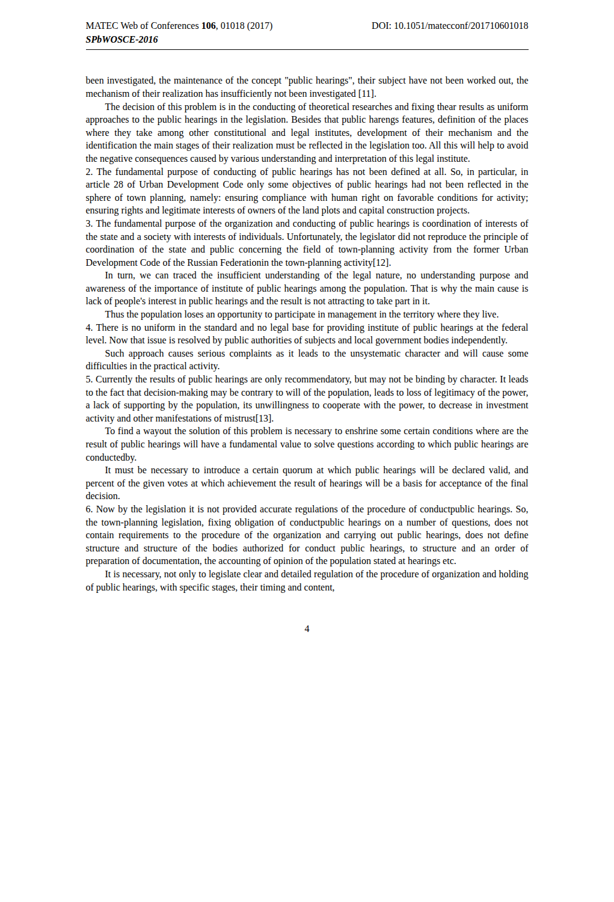MATEC Web of Conferences 106, 01018 (2017)
SPbWOSCE-2016
DOI: 10.1051/matecconf/201710601018
been investigated, the maintenance of the concept "public hearings", their subject have not been worked out, the mechanism of their realization has insufficiently not been investigated [11].
The decision of this problem is in the conducting of theoretical researches and fixing thear results as uniform approaches to the public hearings in the legislation. Besides that public harengs features, definition of the places where they take among other constitutional and legal institutes, development of their mechanism and the identification the main stages of their realization must be reflected in the legislation too. All this will help to avoid the negative consequences caused by various understanding and interpretation of this legal institute.
2. The fundamental purpose of conducting of public hearings has not been defined at all. So, in particular, in article 28 of Urban Development Code only some objectives of public hearings had not been reflected in the sphere of town planning, namely: ensuring compliance with human right on favorable conditions for activity; ensuring rights and legitimate interests of owners of the land plots and capital construction projects.
3. The fundamental purpose of the organization and conducting of public hearings is coordination of interests of the state and a society with interests of individuals. Unfortunately, the legislator did not reproduce the principle of coordination of the state and public concerning the field of town-planning activity from the former Urban Development Code of the Russian Federationin the town-planning activity[12].
In turn, we can traced the insufficient understanding of the legal nature, no understanding purpose and awareness of the importance of institute of public hearings among the population. That is why the main cause is lack of people's interest in public hearings and the result is not attracting to take part in it.
Thus the population loses an opportunity to participate in management in the territory where they live.
4. There is no uniform in the standard and no legal base for providing institute of public hearings at the federal level. Now that issue is resolved by public authorities of subjects and local government bodies independently.
Such approach causes serious complaints as it leads to the unsystematic character and will cause some difficulties in the practical activity.
5. Currently the results of public hearings are only recommendatory, but may not be binding by character. It leads to the fact that decision-making may be contrary to will of the population, leads to loss of legitimacy of the power, a lack of supporting by the population, its unwillingness to cooperate with the power, to decrease in investment activity and other manifestations of mistrust[13].
To find a wayout the solution of this problem is necessary to enshrine some certain conditions where are the result of public hearings will have a fundamental value to solve questions according to which public hearings are conductedby.
It must be necessary to introduce a certain quorum at which public hearings will be declared valid, and percent of the given votes at which achievement the result of hearings will be a basis for acceptance of the final decision.
6. Now by the legislation it is not provided accurate regulations of the procedure of conductpublic hearings. So, the town-planning legislation, fixing obligation of conductpublic hearings on a number of questions, does not contain requirements to the procedure of the organization and carrying out public hearings, does not define structure and structure of the bodies authorized for conduct public hearings, to structure and an order of preparation of documentation, the accounting of opinion of the population stated at hearings etc.
It is necessary, not only to legislate clear and detailed regulation of the procedure of organization and holding of public hearings, with specific stages, their timing and content,
4